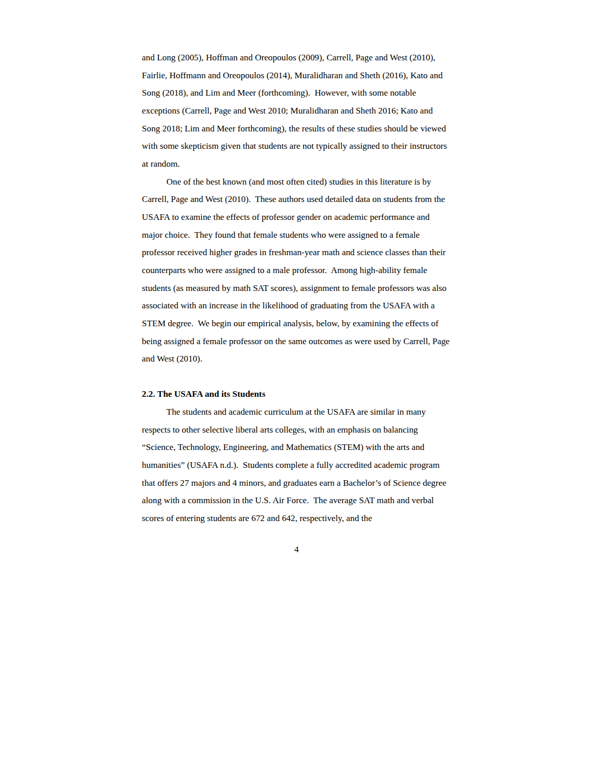and Long (2005), Hoffman and Oreopoulos (2009), Carrell, Page and West (2010), Fairlie, Hoffmann and Oreopoulos (2014), Muralidharan and Sheth (2016), Kato and Song (2018), and Lim and Meer (forthcoming). However, with some notable exceptions (Carrell, Page and West 2010; Muralidharan and Sheth 2016; Kato and Song 2018; Lim and Meer forthcoming), the results of these studies should be viewed with some skepticism given that students are not typically assigned to their instructors at random.
One of the best known (and most often cited) studies in this literature is by Carrell, Page and West (2010). These authors used detailed data on students from the USAFA to examine the effects of professor gender on academic performance and major choice. They found that female students who were assigned to a female professor received higher grades in freshman-year math and science classes than their counterparts who were assigned to a male professor. Among high-ability female students (as measured by math SAT scores), assignment to female professors was also associated with an increase in the likelihood of graduating from the USAFA with a STEM degree. We begin our empirical analysis, below, by examining the effects of being assigned a female professor on the same outcomes as were used by Carrell, Page and West (2010).
2.2. The USAFA and its Students
The students and academic curriculum at the USAFA are similar in many respects to other selective liberal arts colleges, with an emphasis on balancing “Science, Technology, Engineering, and Mathematics (STEM) with the arts and humanities” (USAFA n.d.). Students complete a fully accredited academic program that offers 27 majors and 4 minors, and graduates earn a Bachelor’s of Science degree along with a commission in the U.S. Air Force. The average SAT math and verbal scores of entering students are 672 and 642, respectively, and the
4